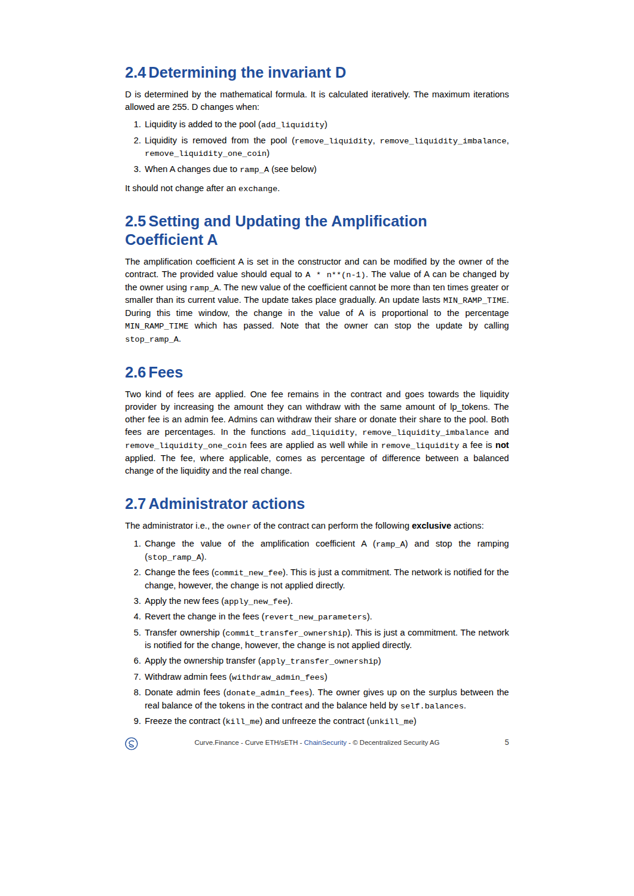2.4 Determining the invariant D
D is determined by the mathematical formula. It is calculated iteratively. The maximum iterations allowed are 255. D changes when:
Liquidity is added to the pool (add_liquidity)
Liquidity is removed from the pool (remove_liquidity, remove_liquidity_imbalance, remove_liquidity_one_coin)
When A changes due to ramp_A (see below)
It should not change after an exchange.
2.5 Setting and Updating the Amplification Coefficient A
The amplification coefficient A is set in the constructor and can be modified by the owner of the contract. The provided value should equal to A * n**(n-1). The value of A can be changed by the owner using ramp_A. The new value of the coefficient cannot be more than ten times greater or smaller than its current value. The update takes place gradually. An update lasts MIN_RAMP_TIME. During this time window, the change in the value of A is proportional to the percentage MIN_RAMP_TIME which has passed. Note that the owner can stop the update by calling stop_ramp_A.
2.6 Fees
Two kind of fees are applied. One fee remains in the contract and goes towards the liquidity provider by increasing the amount they can withdraw with the same amount of lp_tokens. The other fee is an admin fee. Admins can withdraw their share or donate their share to the pool. Both fees are percentages. In the functions add_liquidity, remove_liquidity_imbalance and remove_liquidity_one_coin fees are applied as well while in remove_liquidity a fee is not applied. The fee, where applicable, comes as percentage of difference between a balanced change of the liquidity and the real change.
2.7 Administrator actions
The administrator i.e., the owner of the contract can perform the following exclusive actions:
Change the value of the amplification coefficient A (ramp_A) and stop the ramping (stop_ramp_A).
Change the fees (commit_new_fee). This is just a commitment. The network is notified for the change, however, the change is not applied directly.
Apply the new fees (apply_new_fee).
Revert the change in the fees (revert_new_parameters).
Transfer ownership (commit_transfer_ownership). This is just a commitment. The network is notified for the change, however, the change is not applied directly.
Apply the ownership transfer (apply_transfer_ownership)
Withdraw admin fees (withdraw_admin_fees)
Donate admin fees (donate_admin_fees). The owner gives up on the surplus between the real balance of the tokens in the contract and the balance held by self.balances.
Freeze the contract (kill_me) and unfreeze the contract (unkill_me)
Curve.Finance - Curve ETH/sETH - ChainSecurity - © Decentralized Security AG
5